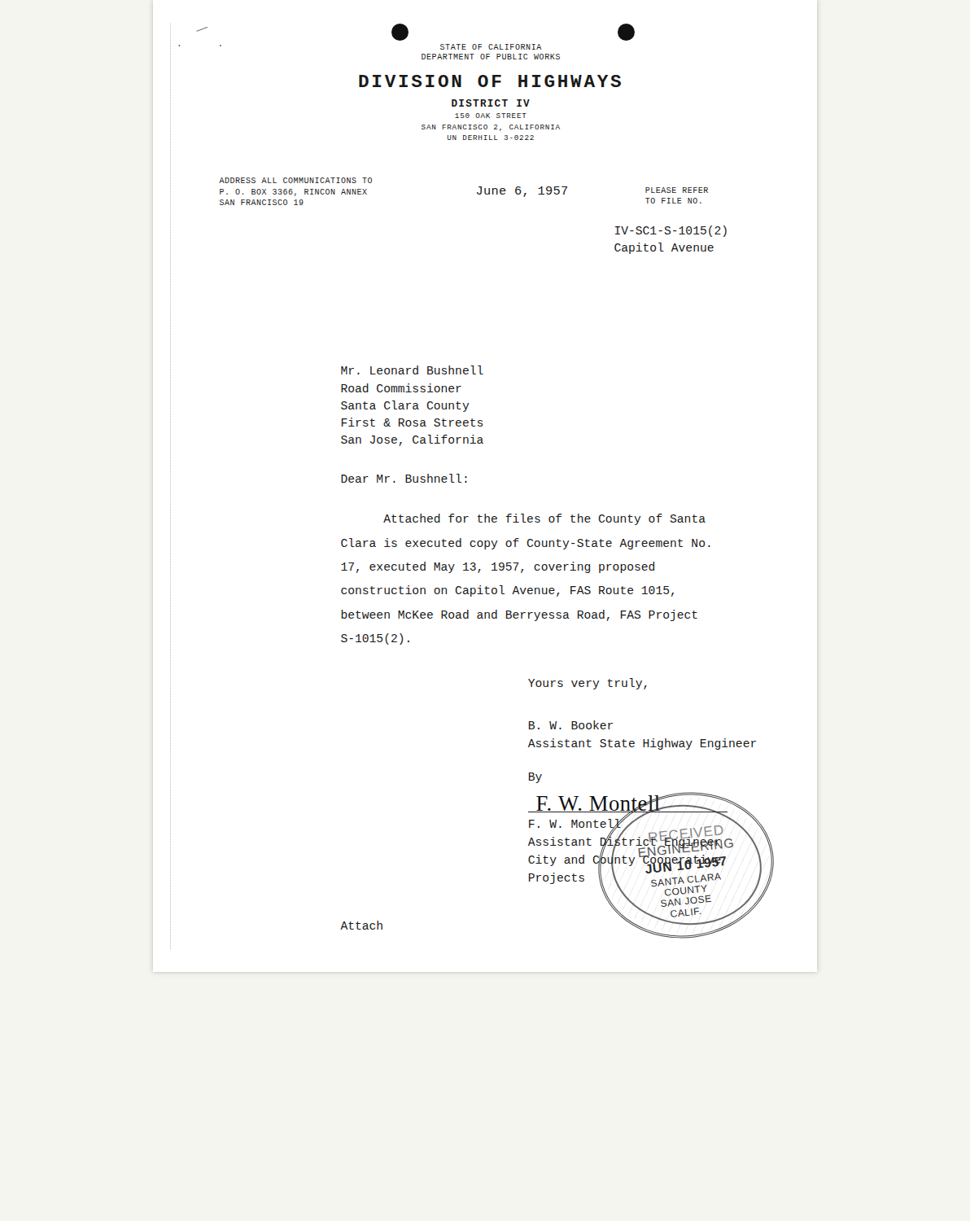——
· ·
STATE OF CALIFORNIA
DEPARTMENT OF PUBLIC WORKS
DIVISION OF HIGHWAYS
DISTRICT IV
150 OAK STREET
SAN FRANCISCO 2, CALIFORNIA
UN DERHILL 3-0222
ADDRESS ALL COMMUNICATIONS TO
P. O. BOX 3366, RINCON ANNEX
SAN FRANCISCO 19
June 6, 1957
PLEASE REFER
TO FILE NO.
IV-SC1-S-1015(2)
Capitol Avenue
Mr. Leonard Bushnell
Road Commissioner
Santa Clara County
First & Rosa Streets
San Jose, California
Dear Mr. Bushnell:
Attached for the files of the County of Santa Clara is executed copy of County-State Agreement No. 17, executed May 13, 1957, covering proposed construction on Capitol Avenue, FAS Route 1015, between McKee Road and Berryessa Road, FAS Project S-1015(2).
Yours very truly,
B. W. Booker
Assistant State Highway Engineer
By
F. W. Montell
F. W. Montell
Assistant District Engineer
City and County Cooperative Projects
Attach
RECEIVED
ENGINEERING
JUN 10 1957
SANTA CLARA
COUNTY
SAN JOSE
CALIF.